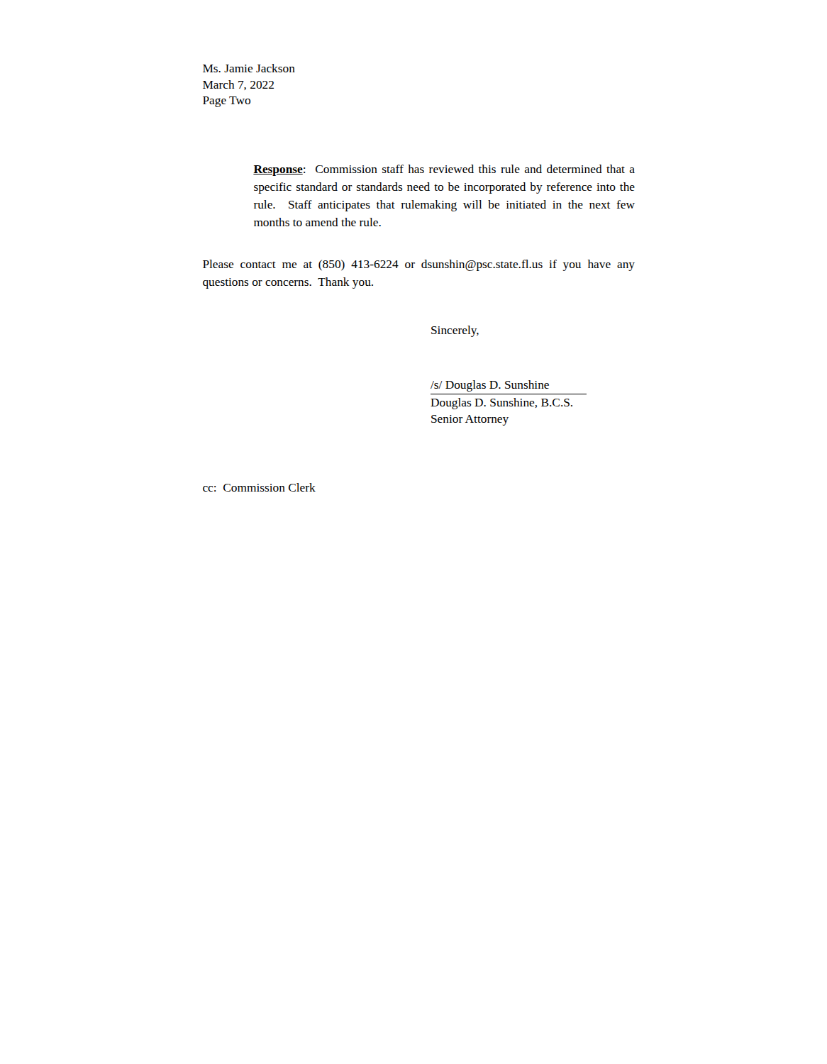Ms. Jamie Jackson
March 7, 2022
Page Two
Response: Commission staff has reviewed this rule and determined that a specific standard or standards need to be incorporated by reference into the rule. Staff anticipates that rulemaking will be initiated in the next few months to amend the rule.
Please contact me at (850) 413-6224 or dsunshin@psc.state.fl.us if you have any questions or concerns. Thank you.
Sincerely,
/s/ Douglas D. Sunshine
Douglas D. Sunshine, B.C.S.
Senior Attorney
cc: Commission Clerk